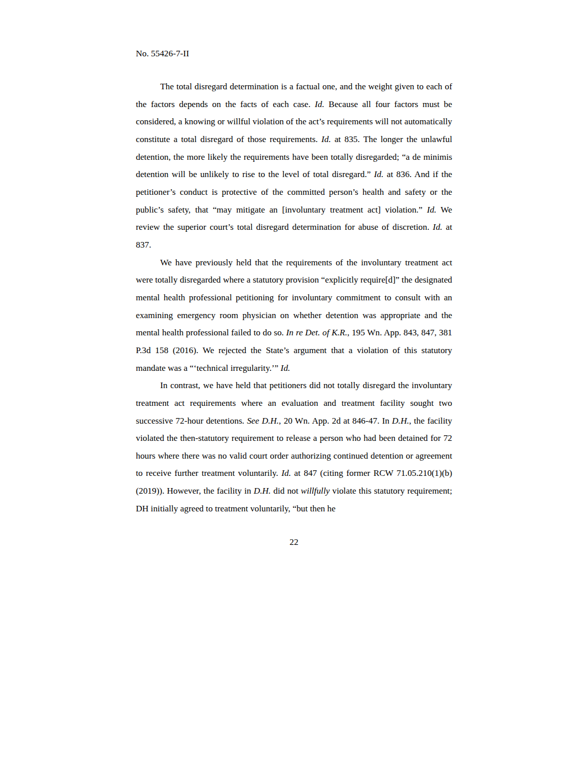No. 55426-7-II
The total disregard determination is a factual one, and the weight given to each of the factors depends on the facts of each case. Id. Because all four factors must be considered, a knowing or willful violation of the act’s requirements will not automatically constitute a total disregard of those requirements. Id. at 835. The longer the unlawful detention, the more likely the requirements have been totally disregarded; “a de minimis detention will be unlikely to rise to the level of total disregard.” Id. at 836. And if the petitioner’s conduct is protective of the committed person’s health and safety or the public’s safety, that “may mitigate an [involuntary treatment act] violation.” Id. We review the superior court’s total disregard determination for abuse of discretion. Id. at 837.
We have previously held that the requirements of the involuntary treatment act were totally disregarded where a statutory provision “explicitly require[d]” the designated mental health professional petitioning for involuntary commitment to consult with an examining emergency room physician on whether detention was appropriate and the mental health professional failed to do so. In re Det. of K.R., 195 Wn. App. 843, 847, 381 P.3d 158 (2016). We rejected the State’s argument that a violation of this statutory mandate was a “‘technical irregularity.’” Id.
In contrast, we have held that petitioners did not totally disregard the involuntary treatment act requirements where an evaluation and treatment facility sought two successive 72-hour detentions. See D.H., 20 Wn. App. 2d at 846-47. In D.H., the facility violated the then-statutory requirement to release a person who had been detained for 72 hours where there was no valid court order authorizing continued detention or agreement to receive further treatment voluntarily. Id. at 847 (citing former RCW 71.05.210(1)(b) (2019)). However, the facility in D.H. did not willfully violate this statutory requirement; DH initially agreed to treatment voluntarily, “but then he
22